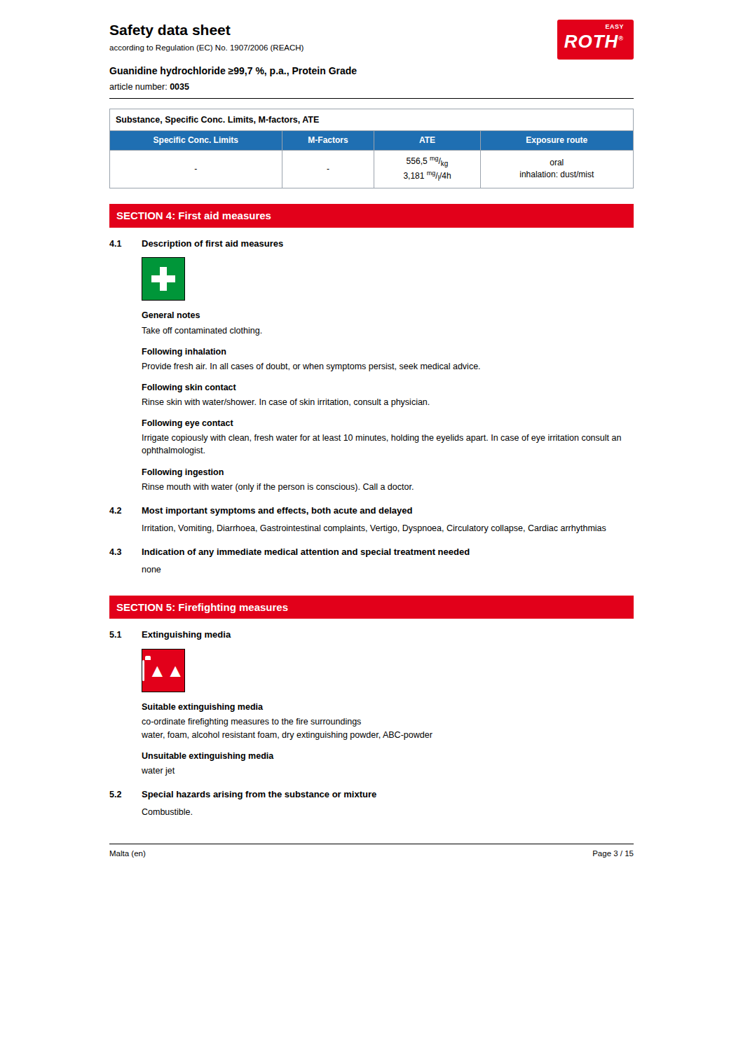Safety data sheet
according to Regulation (EC) No. 1907/2006 (REACH)
Guanidine hydrochloride ≥99,7 %, p.a., Protein Grade
article number: 0035
EASYROTH®
Substance, Specific Conc. Limits, M-factors, ATE
| Specific Conc. Limits | M-Factors | ATE | Exposure route |
| --- | --- | --- | --- |
| - | - | 556,5 mg / kg 3,181 mg / l /4h | oral inhalation: dust/mist |
SECTION 4: First aid measures
4.1
Description of first aid measures
General notes
Take off contaminated clothing.
Following inhalation
Provide fresh air. In all cases of doubt, or when symptoms persist, seek medical advice.
Following skin contact
Rinse skin with water/shower. In case of skin irritation, consult a physician.
Following eye contact
Irrigate copiously with clean, fresh water for at least 10 minutes, holding the eyelids apart. In case of eye irritation consult an ophthalmologist.
Following ingestion
Rinse mouth with water (only if the person is conscious). Call a doctor.
4.2
Most important symptoms and effects, both acute and delayed
Irritation, Vomiting, Diarrhoea, Gastrointestinal complaints, Vertigo, Dyspnoea, Circulatory collapse, Cardiac arrhythmias
4.3
Indication of any immediate medical attention and special treatment needed
none
SECTION 5: Firefighting measures
5.1
Extinguishing media
▲▲
Suitable extinguishing media
co-ordinate firefighting measures to the fire surroundings
water, foam, alcohol resistant foam, dry extinguishing powder, ABC-powder
Unsuitable extinguishing media
water jet
5.2
Special hazards arising from the substance or mixture
Combustible.
Malta (en) Page 3 / 15